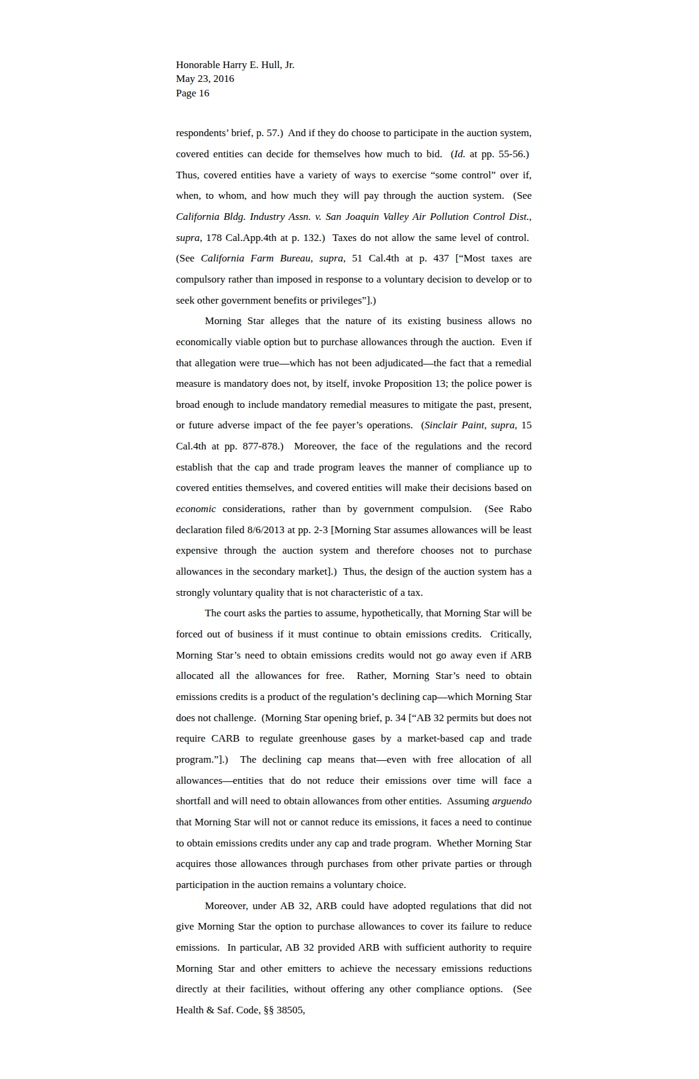Honorable Harry E. Hull, Jr.
May 23, 2016
Page 16
respondents’ brief, p. 57.) And if they do choose to participate in the auction system, covered entities can decide for themselves how much to bid. (Id. at pp. 55-56.) Thus, covered entities have a variety of ways to exercise “some control” over if, when, to whom, and how much they will pay through the auction system. (See California Bldg. Industry Assn. v. San Joaquin Valley Air Pollution Control Dist., supra, 178 Cal.App.4th at p. 132.) Taxes do not allow the same level of control. (See California Farm Bureau, supra, 51 Cal.4th at p. 437 [“Most taxes are compulsory rather than imposed in response to a voluntary decision to develop or to seek other government benefits or privileges”].)
Morning Star alleges that the nature of its existing business allows no economically viable option but to purchase allowances through the auction. Even if that allegation were true—which has not been adjudicated—the fact that a remedial measure is mandatory does not, by itself, invoke Proposition 13; the police power is broad enough to include mandatory remedial measures to mitigate the past, present, or future adverse impact of the fee payer’s operations. (Sinclair Paint, supra, 15 Cal.4th at pp. 877-878.) Moreover, the face of the regulations and the record establish that the cap and trade program leaves the manner of compliance up to covered entities themselves, and covered entities will make their decisions based on economic considerations, rather than by government compulsion. (See Rabo declaration filed 8/6/2013 at pp. 2-3 [Morning Star assumes allowances will be least expensive through the auction system and therefore chooses not to purchase allowances in the secondary market].) Thus, the design of the auction system has a strongly voluntary quality that is not characteristic of a tax.
The court asks the parties to assume, hypothetically, that Morning Star will be forced out of business if it must continue to obtain emissions credits. Critically, Morning Star’s need to obtain emissions credits would not go away even if ARB allocated all the allowances for free. Rather, Morning Star’s need to obtain emissions credits is a product of the regulation’s declining cap—which Morning Star does not challenge. (Morning Star opening brief, p. 34 [“AB 32 permits but does not require CARB to regulate greenhouse gases by a market-based cap and trade program.”].) The declining cap means that—even with free allocation of all allowances—entities that do not reduce their emissions over time will face a shortfall and will need to obtain allowances from other entities. Assuming arguendo that Morning Star will not or cannot reduce its emissions, it faces a need to continue to obtain emissions credits under any cap and trade program. Whether Morning Star acquires those allowances through purchases from other private parties or through participation in the auction remains a voluntary choice.
Moreover, under AB 32, ARB could have adopted regulations that did not give Morning Star the option to purchase allowances to cover its failure to reduce emissions. In particular, AB 32 provided ARB with sufficient authority to require Morning Star and other emitters to achieve the necessary emissions reductions directly at their facilities, without offering any other compliance options. (See Health & Saf. Code, §§ 38505,